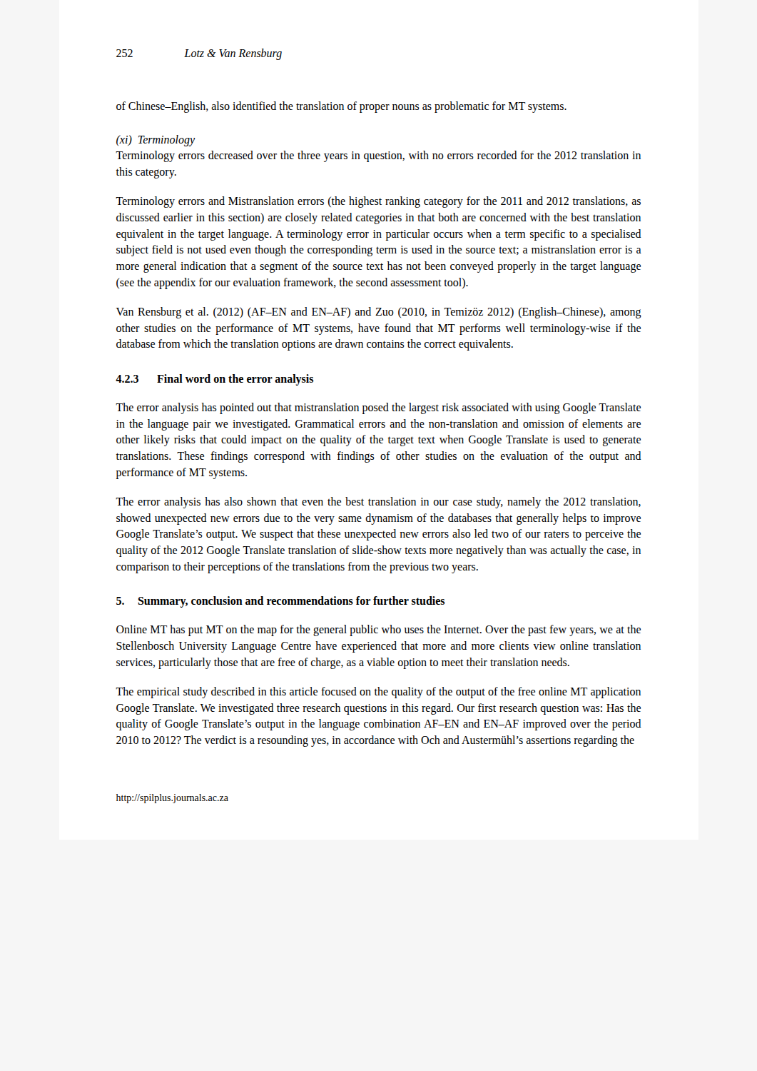252 Lotz & Van Rensburg
of Chinese–English, also identified the translation of proper nouns as problematic for MT systems.
(xi) Terminology
Terminology errors decreased over the three years in question, with no errors recorded for the 2012 translation in this category.
Terminology errors and Mistranslation errors (the highest ranking category for the 2011 and 2012 translations, as discussed earlier in this section) are closely related categories in that both are concerned with the best translation equivalent in the target language. A terminology error in particular occurs when a term specific to a specialised subject field is not used even though the corresponding term is used in the source text; a mistranslation error is a more general indication that a segment of the source text has not been conveyed properly in the target language (see the appendix for our evaluation framework, the second assessment tool).
Van Rensburg et al. (2012) (AF–EN and EN–AF) and Zuo (2010, in Temizöz 2012) (English–Chinese), among other studies on the performance of MT systems, have found that MT performs well terminology-wise if the database from which the translation options are drawn contains the correct equivalents.
4.2.3 Final word on the error analysis
The error analysis has pointed out that mistranslation posed the largest risk associated with using Google Translate in the language pair we investigated. Grammatical errors and the non-translation and omission of elements are other likely risks that could impact on the quality of the target text when Google Translate is used to generate translations. These findings correspond with findings of other studies on the evaluation of the output and performance of MT systems.
The error analysis has also shown that even the best translation in our case study, namely the 2012 translation, showed unexpected new errors due to the very same dynamism of the databases that generally helps to improve Google Translate’s output. We suspect that these unexpected new errors also led two of our raters to perceive the quality of the 2012 Google Translate translation of slide-show texts more negatively than was actually the case, in comparison to their perceptions of the translations from the previous two years.
5. Summary, conclusion and recommendations for further studies
Online MT has put MT on the map for the general public who uses the Internet. Over the past few years, we at the Stellenbosch University Language Centre have experienced that more and more clients view online translation services, particularly those that are free of charge, as a viable option to meet their translation needs.
The empirical study described in this article focused on the quality of the output of the free online MT application Google Translate. We investigated three research questions in this regard. Our first research question was: Has the quality of Google Translate’s output in the language combination AF–EN and EN–AF improved over the period 2010 to 2012? The verdict is a resounding yes, in accordance with Och and Austermühl’s assertions regarding the
http://spilplus.journals.ac.za